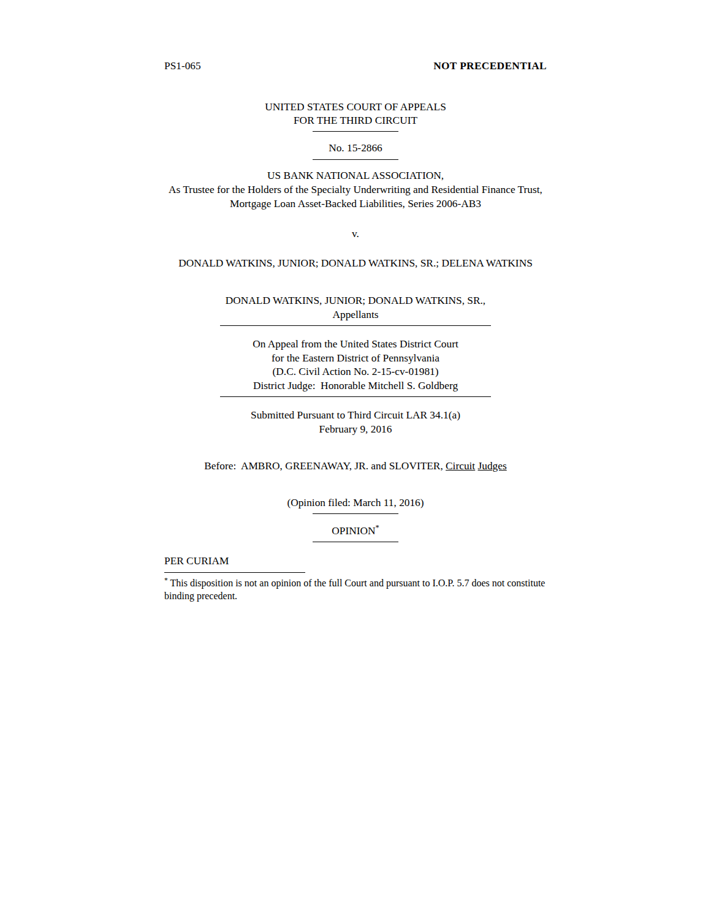PS1-065 NOT PRECEDENTIAL
UNITED STATES COURT OF APPEALS
FOR THE THIRD CIRCUIT
No. 15-2866
US BANK NATIONAL ASSOCIATION,
As Trustee for the Holders of the Specialty Underwriting and Residential Finance Trust,
Mortgage Loan Asset-Backed Liabilities, Series 2006-AB3
v.
DONALD WATKINS, JUNIOR; DONALD WATKINS, SR.; DELENA WATKINS
DONALD WATKINS, JUNIOR; DONALD WATKINS, SR.,
Appellants
On Appeal from the United States District Court
for the Eastern District of Pennsylvania
(D.C. Civil Action No. 2-15-cv-01981)
District Judge: Honorable Mitchell S. Goldberg
Submitted Pursuant to Third Circuit LAR 34.1(a)
February 9, 2016
Before: AMBRO, GREENAWAY, JR. and SLOVITER, Circuit Judges
(Opinion filed: March 11, 2016)
OPINION*
PER CURIAM
* This disposition is not an opinion of the full Court and pursuant to I.O.P. 5.7 does not constitute binding precedent.